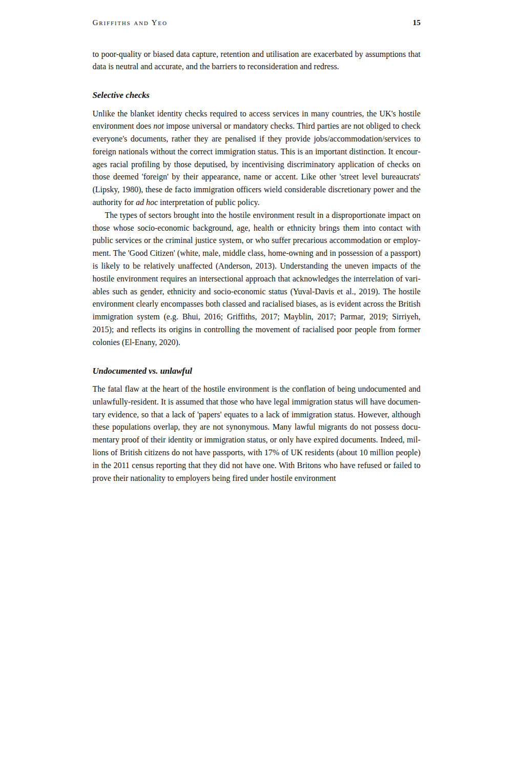Griffiths and Yeo 15
to poor-quality or biased data capture, retention and utilisation are exacerbated by assumptions that data is neutral and accurate, and the barriers to reconsideration and redress.
Selective checks
Unlike the blanket identity checks required to access services in many countries, the UK's hostile environment does not impose universal or mandatory checks. Third parties are not obliged to check everyone's documents, rather they are penalised if they provide jobs/accommodation/services to foreign nationals without the correct immigration status. This is an important distinction. It encourages racial profiling by those deputised, by incentivising discriminatory application of checks on those deemed 'foreign' by their appearance, name or accent. Like other 'street level bureaucrats' (Lipsky, 1980), these de facto immigration officers wield considerable discretionary power and the authority for ad hoc interpretation of public policy.
The types of sectors brought into the hostile environment result in a disproportionate impact on those whose socio-economic background, age, health or ethnicity brings them into contact with public services or the criminal justice system, or who suffer precarious accommodation or employment. The 'Good Citizen' (white, male, middle class, home-owning and in possession of a passport) is likely to be relatively unaffected (Anderson, 2013). Understanding the uneven impacts of the hostile environment requires an intersectional approach that acknowledges the interrelation of variables such as gender, ethnicity and socio-economic status (Yuval-Davis et al., 2019). The hostile environment clearly encompasses both classed and racialised biases, as is evident across the British immigration system (e.g. Bhui, 2016; Griffiths, 2017; Mayblin, 2017; Parmar, 2019; Sirriyeh, 2015); and reflects its origins in controlling the movement of racialised poor people from former colonies (El-Enany, 2020).
Undocumented vs. unlawful
The fatal flaw at the heart of the hostile environment is the conflation of being undocumented and unlawfully-resident. It is assumed that those who have legal immigration status will have documentary evidence, so that a lack of 'papers' equates to a lack of immigration status. However, although these populations overlap, they are not synonymous. Many lawful migrants do not possess documentary proof of their identity or immigration status, or only have expired documents. Indeed, millions of British citizens do not have passports, with 17% of UK residents (about 10 million people) in the 2011 census reporting that they did not have one. With Britons who have refused or failed to prove their nationality to employers being fired under hostile environment